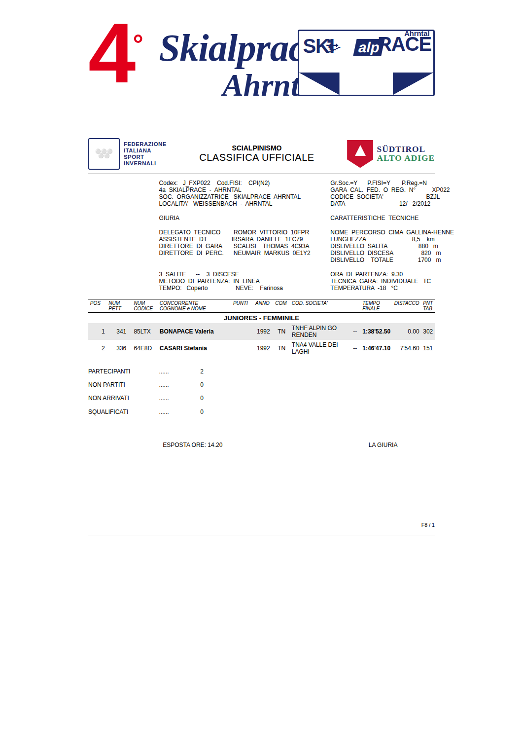4°
Skialprace
Ahrntal
Ahrntal
SKI
⛷
alp
RACE
⚪⚪⚪
⚪⚪
FEDERAZIONE
ITALIANA
SPORT
INVERNALI
SCIALPINISMO
CLASSIFICA UFFICIALE
SÜDTIROL
ALTO ADIGE
Codex: J_FXP022 Cod.FISI: CPI(N2) Gr.Soc.=Y P.FISI=Y P.Reg.=N
4a SKIALPRACE - AHRNTAL GARA CAL. FED. O REG. N° XP022
SOC. ORGANIZZATRICE SKIALPRACE AHRNTAL CODICE SOCIETA' BZJL
LOCALITA' WEISSENBACH - AHRNTAL DATA 12/ 2/2012
GIURIA CARATTERISTICHE TECNICHE
DELEGATO TECNICO ROMOR VITTORIO 10FPR NOME PERCORSO CIMA GALLINA-HENNE
ASSISTENTE DT IRSARA DANIELE 1FC79 LUNGHEZZA 8,5 km
DIRETTORE DI GARA SCALISI THOMAS 4C93A DISLIVELLO SALITA 880 m
DIRETTORE DI PERC. NEUMAIR MARKUS 0E1Y2 DISLIVELLO DISCESA 820 m
DISLIVELLO TOTALE 1700 m
3 SALITE -- 3 DISCESE ORA DI PARTENZA: 9.30
METODO DI PARTENZA: IN LINEA TECNICA GARA: INDIVIDUALE TC
TEMPO: Coperto NEVE: Farinosa TEMPERATURA -18 °C
| POS | NUM PETT | NUM CODICE | CONCORRENTE COGNOME e NOME | PUNTI | ANNO | COM | COD. SOCIETA' | | TEMPO FINALE | DISTACCO | PNT TAB |
| --- | --- | --- | --- | --- | --- | --- | --- | --- | --- | --- | --- |
| JUNIORES - FEMMINILE |
| 1 | 341 | 85LTX | BONAPACE Valeria | | 1992 | TN | TNHF ALPIN GO RENDEN | -- | 1:38'52.50 | 0.00 | 302 |
| 2 | 336 | 64E8D | CASARI Stefania | | 1992 | TN | TNA4 VALLE DEI LAGHI | -- | 1:46'47.10 | 7'54.60 | 151 |
PARTECIPANTI...... 2
NON PARTITI...... 0
NON ARRIVATI...... 0
SQUALIFICATI...... 0
ESPOSTA ORE: 14.20
LA GIURIA
F8 / 1